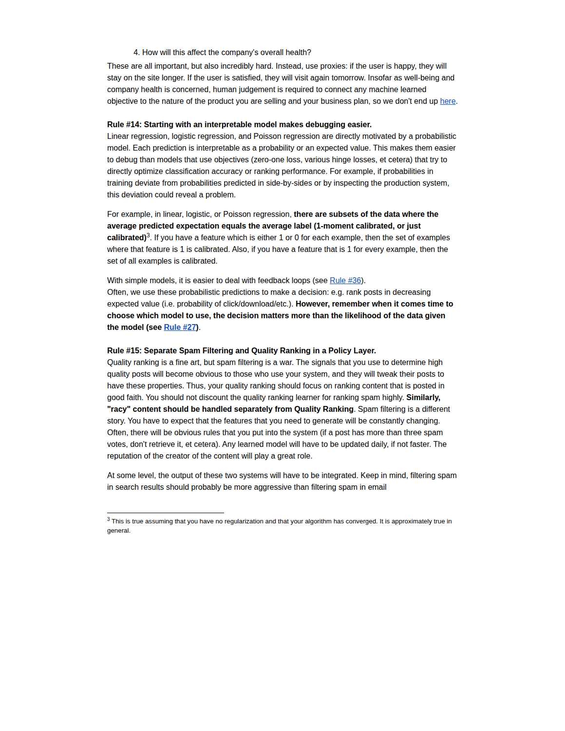How will this affect the company's overall health?
These are all important, but also incredibly hard. Instead, use proxies: if the user is happy, they will stay on the site longer. If the user is satisfied, they will visit again tomorrow. Insofar as well-being and company health is concerned, human judgement is required to connect any machine learned objective to the nature of the product you are selling and your business plan, so we don't end up here.
Rule #14: Starting with an interpretable model makes debugging easier.
Linear regression, logistic regression, and Poisson regression are directly motivated by a probabilistic model. Each prediction is interpretable as a probability or an expected value. This makes them easier to debug than models that use objectives (zero-one loss, various hinge losses, et cetera) that try to directly optimize classification accuracy or ranking performance. For example, if probabilities in training deviate from probabilities predicted in side-by-sides or by inspecting the production system, this deviation could reveal a problem.
For example, in linear, logistic, or Poisson regression, there are subsets of the data where the average predicted expectation equals the average label (1-moment calibrated, or just calibrated)3. If you have a feature which is either 1 or 0 for each example, then the set of examples where that feature is 1 is calibrated. Also, if you have a feature that is 1 for every example, then the set of all examples is calibrated.
With simple models, it is easier to deal with feedback loops (see Rule #36).
Often, we use these probabilistic predictions to make a decision: e.g. rank posts in decreasing expected value (i.e. probability of click/download/etc.). However, remember when it comes time to choose which model to use, the decision matters more than the likelihood of the data given the model (see Rule #27).
Rule #15: Separate Spam Filtering and Quality Ranking in a Policy Layer.
Quality ranking is a fine art, but spam filtering is a war. The signals that you use to determine high quality posts will become obvious to those who use your system, and they will tweak their posts to have these properties. Thus, your quality ranking should focus on ranking content that is posted in good faith. You should not discount the quality ranking learner for ranking spam highly. Similarly, "racy" content should be handled separately from Quality Ranking. Spam filtering is a different story. You have to expect that the features that you need to generate will be constantly changing. Often, there will be obvious rules that you put into the system (if a post has more than three spam votes, don't retrieve it, et cetera). Any learned model will have to be updated daily, if not faster. The reputation of the creator of the content will play a great role.
At some level, the output of these two systems will have to be integrated. Keep in mind, filtering spam in search results should probably be more aggressive than filtering spam in email
3 This is true assuming that you have no regularization and that your algorithm has converged. It is approximately true in general.